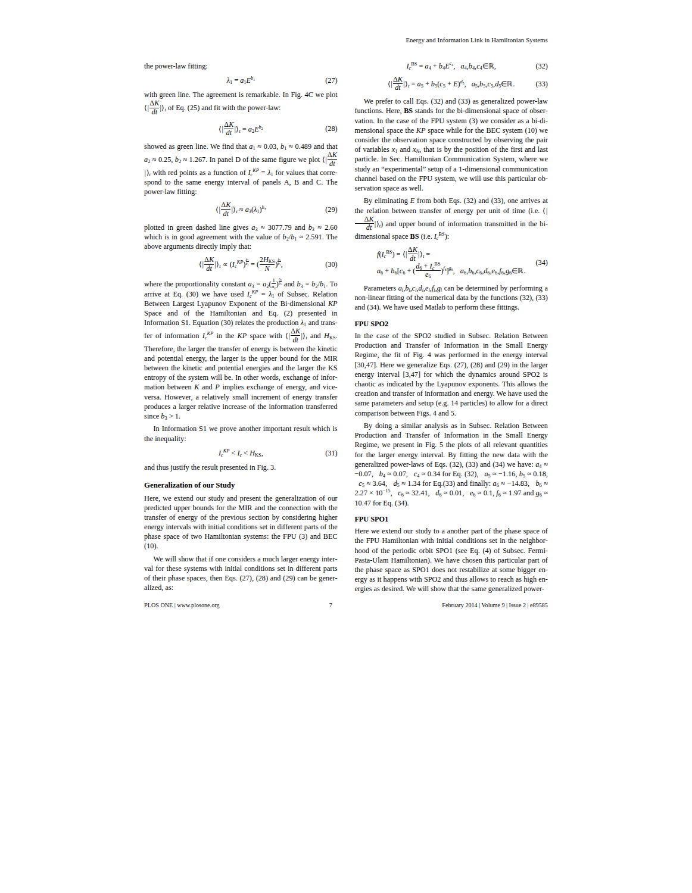Energy and Information Link in Hamiltonian Systems
the power-law fitting:
λ1 = a1Eb1 (27)
with green line. The agreement is remarkable. In Fig. 4C we plot ⟨|ΔK dt|⟩t of Eq. (25) and fit with the power-law:
⟨|ΔK dt|⟩t = a2Eb2 (28)
showed as green line. We find that a1 ≈ 0.03, b1 ≈ 0.489 and that a2 ≈ 0.25, b2 ≈ 1.267. In panel D of the same figure we plot ⟨|ΔK dt|⟩t with red points as a function of IcKP = λ1 for values that correspond to the same energy interval of panels A, B and C. The power-law fitting:
⟨|ΔK dt|⟩t ≈ a3(λ1)b3 (29)
plotted in green dashed line gives a3 ≈ 3077.79 and b3 ≈ 2.60 which is in good agreement with the value of b2/b1 ≈ 2.591. The above arguments directly imply that:
⟨|ΔK dt|⟩t ∝ (IcKP)b2 b1 = (2HKS N)b2 b1, (30)
where the proportionality constant a3 = a2(1 a1)b2 b1 and b3 = b2/b1. To arrive at Eq. (30) we have used IcKP = λ1 of Subsec. Relation Between Largest Lyapunov Exponent of the Bi-dimensional KP Space and of the Hamiltonian and Eq. (2) presented in Information S1. Equation (30) relates the production λ1 and transfer of information IcKP in the KP space with ⟨|ΔK dt|⟩t and HKS. Therefore, the larger the transfer of energy is between the kinetic and potential energy, the larger is the upper bound for the MIR between the kinetic and potential energies and the larger the KS entropy of the system will be. In other words, exchange of information between K and P implies exchange of energy, and vice-versa. However, a relatively small increment of energy transfer produces a larger relative increase of the information transferred since b3 > 1.
In Information S1 we prove another important result which is the inequality:
IcKP < Ic < HKS, (31)
and thus justify the result presented in Fig. 3.
Generalization of our Study
Here, we extend our study and present the generalization of our predicted upper bounds for the MIR and the connection with the transfer of energy of the previous section by considering higher energy intervals with initial conditions set in different parts of the phase space of two Hamiltonian systems: the FPU (3) and BEC (10).
We will show that if one considers a much larger energy interval for these systems with initial conditions set in different parts of their phase spaces, then Eqs. (27), (28) and (29) can be generalized, as:
IcBS = a4 + b4Ec4, a4,b4,c4∈ℝ, (32)
⟨|ΔK dt|⟩t = a5 + b5(c5 + E)d5, a5,b5,c5,d5∈ℝ. (33)
We prefer to call Eqs. (32) and (33) as generalized power-law functions. Here, BS stands for the bi-dimensional space of observation. In the case of the FPU system (3) we consider as a bi-dimensional space the KP space while for the BEC system (10) we consider the observation space constructed by observing the pair of variables x1 and xN, that is by the position of the first and last particle. In Sec. Hamiltonian Communication System, where we study an “experimental” setup of a 1-dimensional communication channel based on the FPU system, we will use this particular observation space as well.
By eliminating E from both Eqs. (32) and (33), one arrives at the relation between transfer of energy per unit of time (i.e. ⟨|ΔK dt|⟩t) and upper bound of information transmitted in the bi-dimensional space BS (i.e. IcBS):
f(IcBS) = ⟨|ΔK dt|⟩t =
a6 + b6[c6 + (d6 + IcBS e6)f6]g6, a6,b6,c6,d6,e6,f6,g6∈ℝ. (34)
Parameters ai,bi,ci,di,ei,fi,gi can be determined by performing a non-linear fitting of the numerical data by the functions (32), (33) and (34). We have used Matlab to perform these fittings.
FPU SPO2
In the case of the SPO2 studied in Subsec. Relation Between Production and Transfer of Information in the Small Energy Regime, the fit of Fig. 4 was performed in the energy interval [30,47]. Here we generalize Eqs. (27), (28) and (29) in the larger energy interval [3,47] for which the dynamics around SPO2 is chaotic as indicated by the Lyapunov exponents. This allows the creation and transfer of information and energy. We have used the same parameters and setup (e.g. 14 particles) to allow for a direct comparison between Figs. 4 and 5.
By doing a similar analysis as in Subsec. Relation Between Production and Transfer of Information in the Small Energy Regime, we present in Fig. 5 the plots of all relevant quantities for the larger energy interval. By fitting the new data with the generalized power-laws of Eqs. (32), (33) and (34) we have: a4 ≈ −0.07, b4 ≈ 0.07, c4 ≈ 0.34 for Eq. (32), a5 ≈ −1.16, b5 ≈ 0.18, c5 ≈ 3.64, d5 ≈ 1.34 for Eq.(33) and finally: a6 ≈ −14.83, b6 ≈ 2.27 × 10−15, c6 ≈ 32.41, d6 ≈ 0.01, e6 ≈ 0.1, f6 ≈ 1.97 and g6 ≈ 10.47 for Eq. (34).
FPU SPO1
Here we extend our study to a another part of the phase space of the FPU Hamiltonian with initial conditions set in the neighborhood of the periodic orbit SPO1 (see Eq. (4) of Subsec. Fermi-Pasta-Ulam Hamiltonian). We have chosen this particular part of the phase space as SPO1 does not restabilize at some bigger energy as it happens with SPO2 and thus allows to reach as high energies as desired. We will show that the same generalized power-
PLOS ONE | www.plosone.org 7 February 2014 | Volume 9 | Issue 2 | e89585